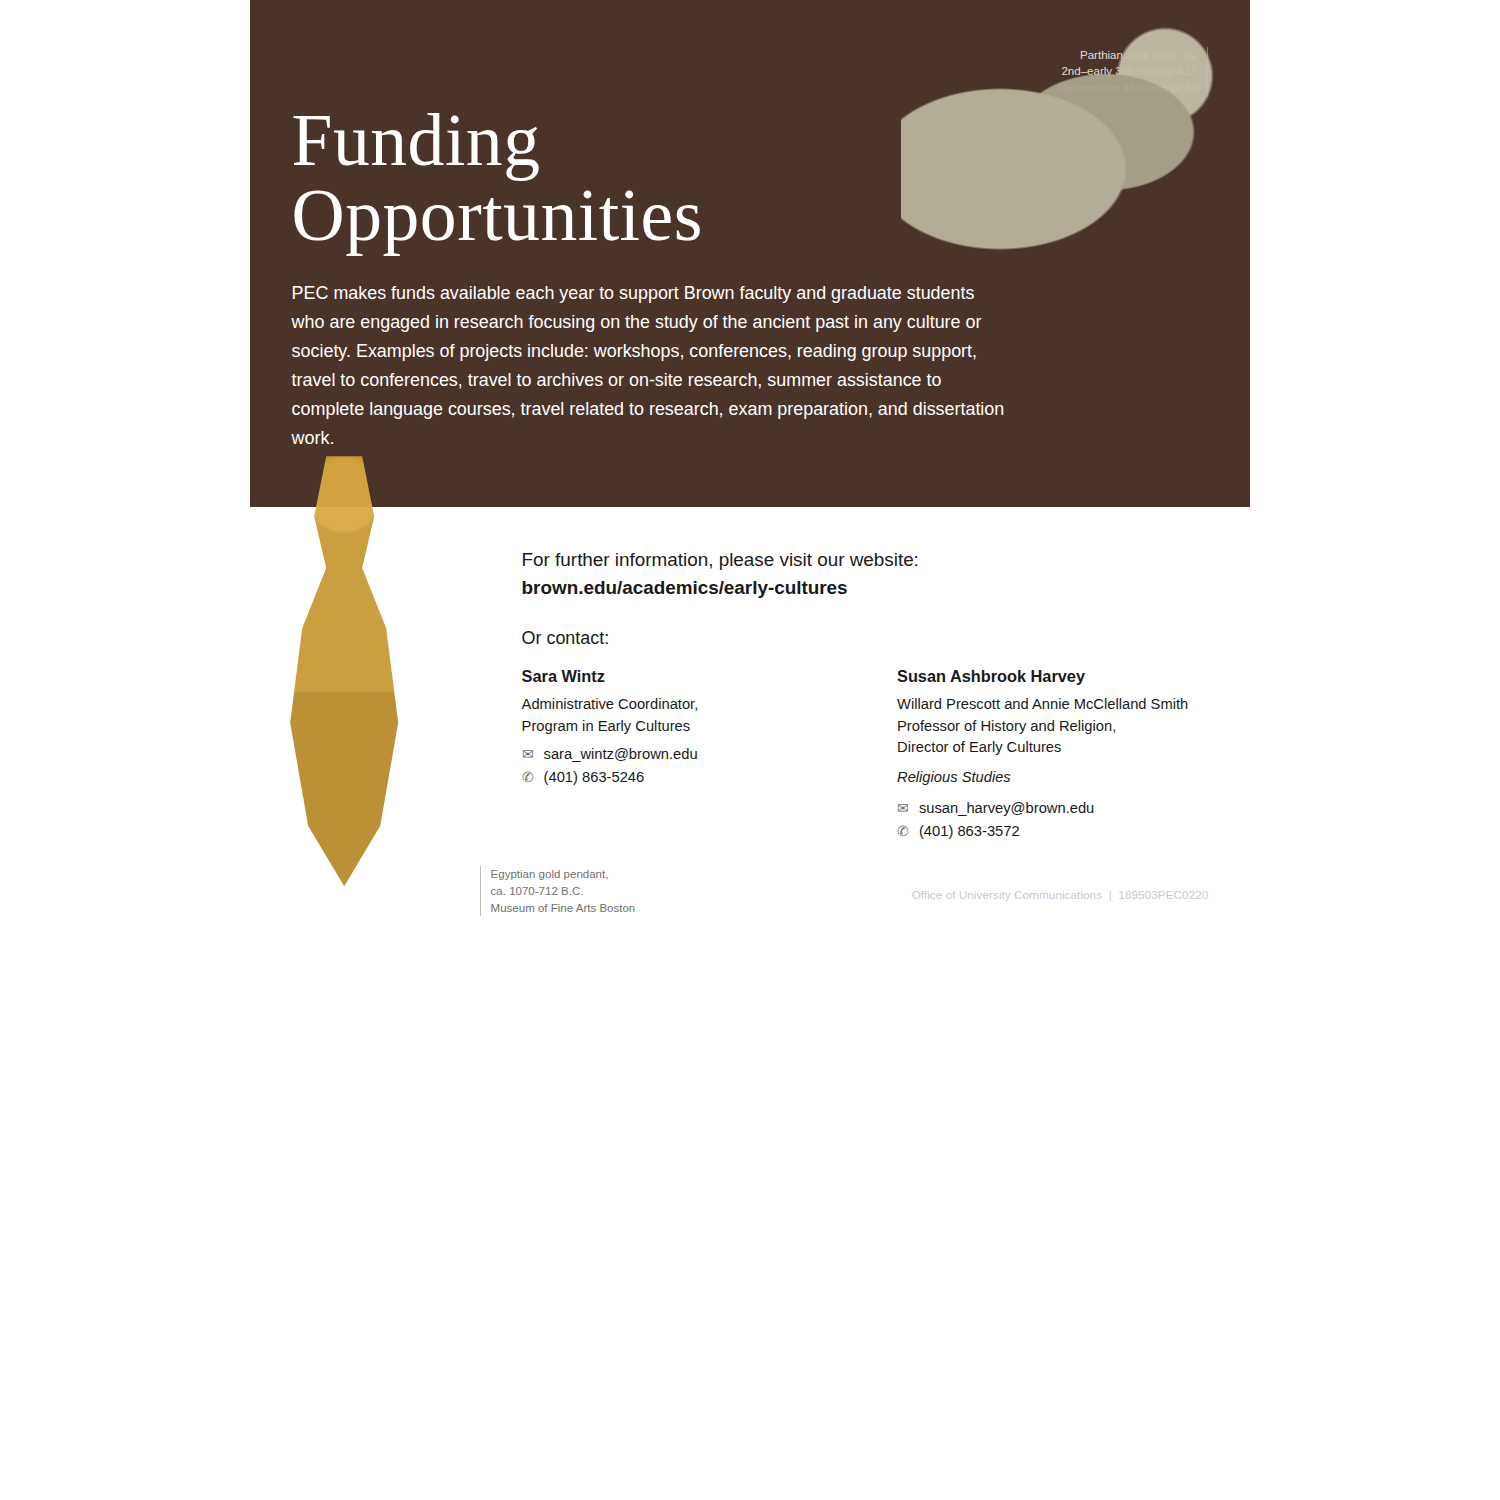Parthian door lintel, ca.
2nd–early 3rd century A.D.
Metropolitan Museum of Art
Funding
Opportunities
PEC makes funds available each year to support Brown faculty and graduate students who are engaged in research focusing on the study of the ancient past in any culture or society. Examples of projects include: workshops, conferences, reading group support, travel to conferences, travel to archives or on-site research, summer assistance to complete language courses, travel related to research, exam preparation, and dissertation work.
For further information, please visit our website:
brown.edu/academics/early-cultures
Or contact:
Sara Wintz
Administrative Coordinator,
Program in Early Cultures
✉sara_wintz@brown.edu
✆(401) 863-5246
Susan Ashbrook Harvey
Willard Prescott and Annie McClelland Smith
Professor of History and Religion,
Director of Early Cultures
Religious Studies
✉susan_harvey@brown.edu
✆(401) 863-3572
Office of University Communications | 189503PEC0220
Egyptian gold pendant,
ca. 1070-712 B.C.
Museum of Fine Arts Boston